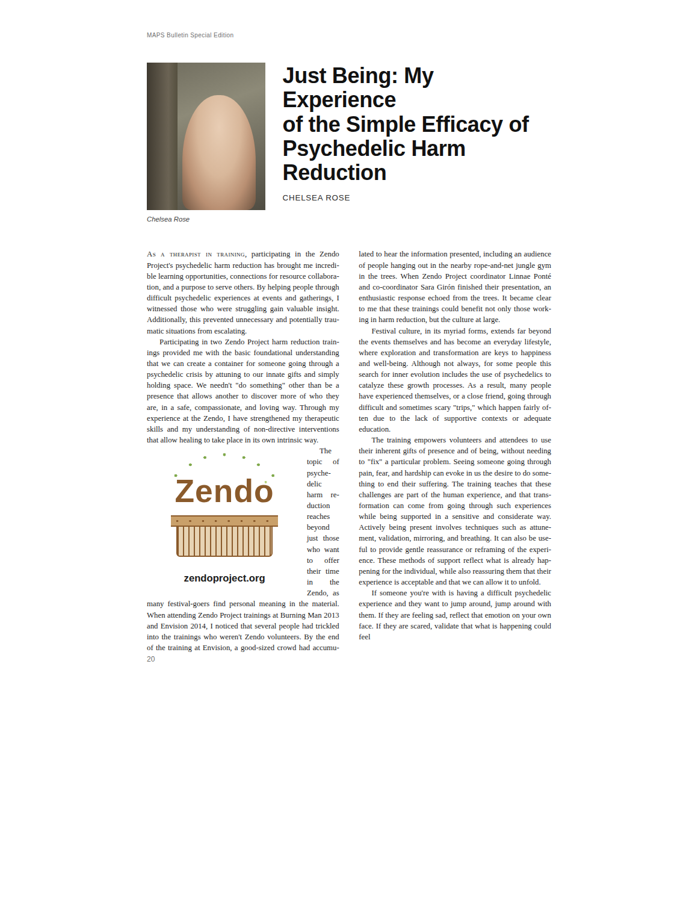MAPS Bulletin Special Edition
Chelsea Rose
Just Being: My Experience
of the Simple Efficacy of
Psychedelic Harm Reduction
CHELSEA ROSE
As a therapist in training, participating in the Zendo Project's psychedelic harm reduction has brought me incredible learning opportunities, connections for resource collaboration, and a purpose to serve others. By helping people through difficult psychedelic experiences at events and gatherings, I witnessed those who were struggling gain valuable insight. Additionally, this prevented unnecessary and potentially traumatic situations from escalating.
Participating in two Zendo Project harm reduction trainings provided me with the basic foundational understanding that we can create a container for someone going through a psychedelic crisis by attuning to our innate gifts and simply holding space. We needn't "do something" other than be a presence that allows another to discover more of who they are, in a safe, compassionate, and loving way. Through my experience at the Zendo, I have strengthened my therapeutic skills and my understanding of non-directive interventions that allow healing to take place in its own intrinsic way.
Zendo
zendoproject.org
The topic of psychedelic harm reduction reaches beyond just those who want to offer their time in the Zendo, as many festival-goers find personal meaning in the material. When attending Zendo Project trainings at Burning Man 2013 and Envision 2014, I noticed that several people had trickled into the trainings who weren't Zendo volunteers. By the end of the training at Envision, a good-sized crowd had accumulated to hear the information presented, including an audience of people hanging out in the nearby rope-and-net jungle gym in the trees. When Zendo Project coordinator Linnae Ponté and co-coordinator Sara Girón finished their presentation, an enthusiastic response echoed from the trees. It became clear to me that these trainings could benefit not only those working in harm reduction, but the culture at large.
Festival culture, in its myriad forms, extends far beyond the events themselves and has become an everyday lifestyle, where exploration and transformation are keys to happiness and well-being. Although not always, for some people this search for inner evolution includes the use of psychedelics to catalyze these growth processes. As a result, many people have experienced themselves, or a close friend, going through difficult and sometimes scary "trips," which happen fairly often due to the lack of supportive contexts or adequate education.
The training empowers volunteers and attendees to use their inherent gifts of presence and of being, without needing to "fix" a particular problem. Seeing someone going through pain, fear, and hardship can evoke in us the desire to do something to end their suffering. The training teaches that these challenges are part of the human experience, and that transformation can come from going through such experiences while being supported in a sensitive and considerate way. Actively being present involves techniques such as attunement, validation, mirroring, and breathing. It can also be useful to provide gentle reassurance or reframing of the experience. These methods of support reflect what is already happening for the individual, while also reassuring them that their experience is acceptable and that we can allow it to unfold.
If someone you're with is having a difficult psychedelic experience and they want to jump around, jump around with them. If they are feeling sad, reflect that emotion on your own face. If they are scared, validate that what is happening could feel
20